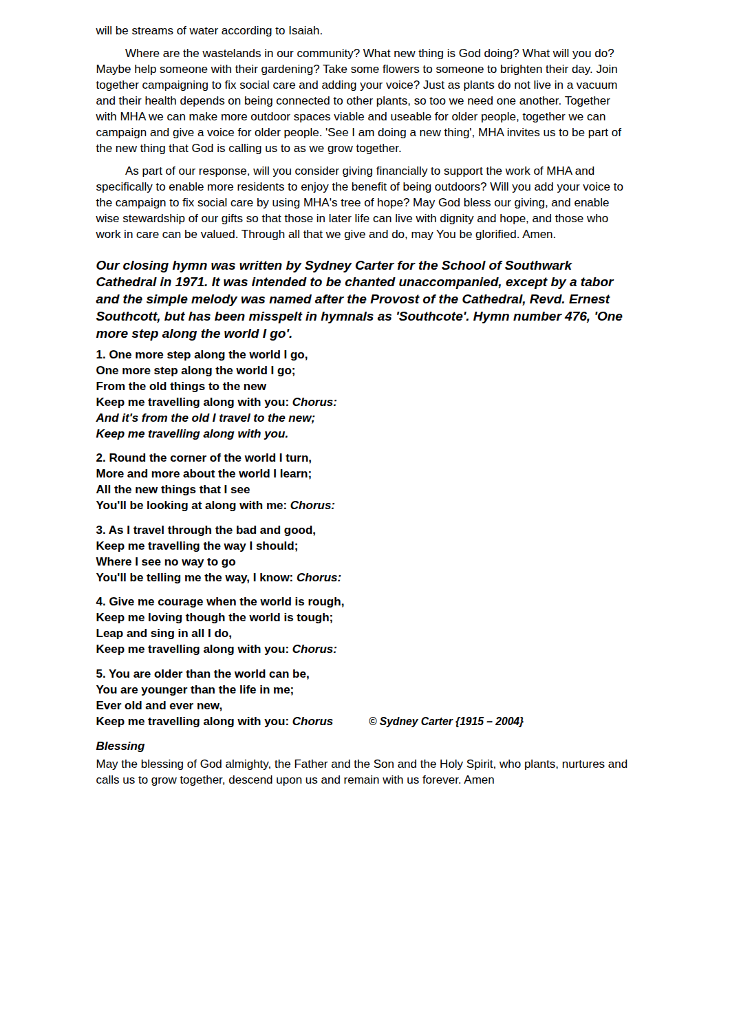will be streams of water according to Isaiah.
Where are the wastelands in our community? What new thing is God doing? What will you do? Maybe help someone with their gardening? Take some flowers to someone to brighten their day. Join together campaigning to fix social care and adding your voice? Just as plants do not live in a vacuum and their health depends on being connected to other plants, so too we need one another. Together with MHA we can make more outdoor spaces viable and useable for older people, together we can campaign and give a voice for older people. 'See I am doing a new thing', MHA invites us to be part of the new thing that God is calling us to as we grow together.
As part of our response, will you consider giving financially to support the work of MHA and specifically to enable more residents to enjoy the benefit of being outdoors? Will you add your voice to the campaign to fix social care by using MHA's tree of hope? May God bless our giving, and enable wise stewardship of our gifts so that those in later life can live with dignity and hope, and those who work in care can be valued. Through all that we give and do, may You be glorified. Amen.
Our closing hymn was written by Sydney Carter for the School of Southwark Cathedral in 1971. It was intended to be chanted unaccompanied, except by a tabor and the simple melody was named after the Provost of the Cathedral, Revd. Ernest Southcott, but has been misspelt in hymnals as 'Southcote'. Hymn number 476, 'One more step along the world I go'.
1. One more step along the world I go,
One more step along the world I go;
From the old things to the new
Keep me travelling along with you: Chorus:
And it's from the old I travel to the new;
Keep me travelling along with you.
2. Round the corner of the world I turn,
More and more about the world I learn;
All the new things that I see
You'll be looking at along with me: Chorus:
3. As I travel through the bad and good,
Keep me travelling the way I should;
Where I see no way to go
You'll be telling me the way, I know: Chorus:
4. Give me courage when the world is rough,
Keep me loving though the world is tough;
Leap and sing in all I do,
Keep me travelling along with you: Chorus:
5. You are older than the world can be,
You are younger than the life in me;
Ever old and ever new,
Keep me travelling along with you: Chorus © Sydney Carter {1915 – 2004}
Blessing
May the blessing of God almighty, the Father and the Son and the Holy Spirit, who plants, nurtures and calls us to grow together, descend upon us and remain with us forever. Amen